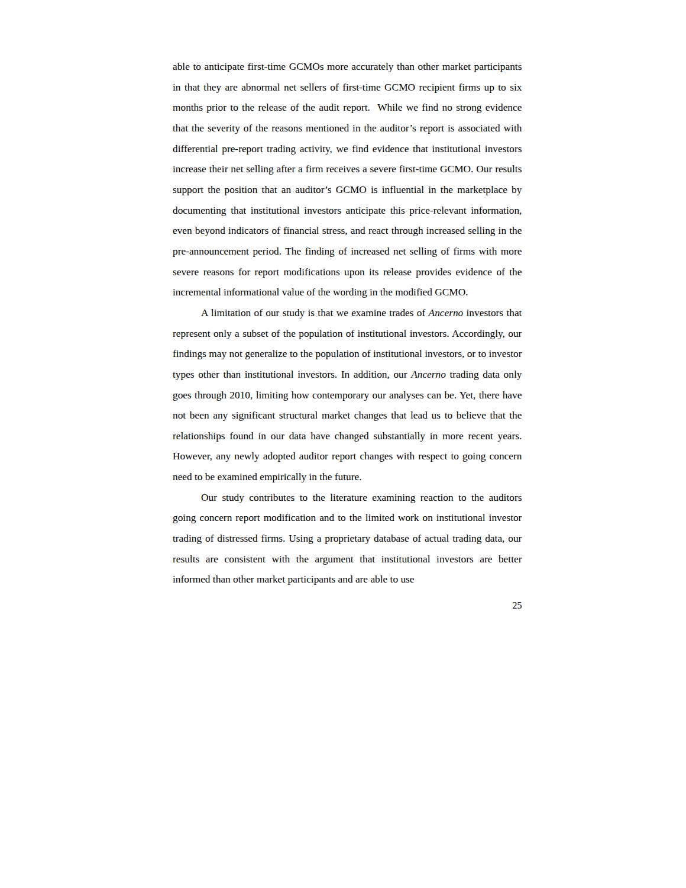able to anticipate first-time GCMOs more accurately than other market participants in that they are abnormal net sellers of first-time GCMO recipient firms up to six months prior to the release of the audit report. While we find no strong evidence that the severity of the reasons mentioned in the auditor’s report is associated with differential pre-report trading activity, we find evidence that institutional investors increase their net selling after a firm receives a severe first-time GCMO. Our results support the position that an auditor’s GCMO is influential in the marketplace by documenting that institutional investors anticipate this price-relevant information, even beyond indicators of financial stress, and react through increased selling in the pre-announcement period. The finding of increased net selling of firms with more severe reasons for report modifications upon its release provides evidence of the incremental informational value of the wording in the modified GCMO.
A limitation of our study is that we examine trades of Ancerno investors that represent only a subset of the population of institutional investors. Accordingly, our findings may not generalize to the population of institutional investors, or to investor types other than institutional investors. In addition, our Ancerno trading data only goes through 2010, limiting how contemporary our analyses can be. Yet, there have not been any significant structural market changes that lead us to believe that the relationships found in our data have changed substantially in more recent years. However, any newly adopted auditor report changes with respect to going concern need to be examined empirically in the future.
Our study contributes to the literature examining reaction to the auditors going concern report modification and to the limited work on institutional investor trading of distressed firms. Using a proprietary database of actual trading data, our results are consistent with the argument that institutional investors are better informed than other market participants and are able to use
25